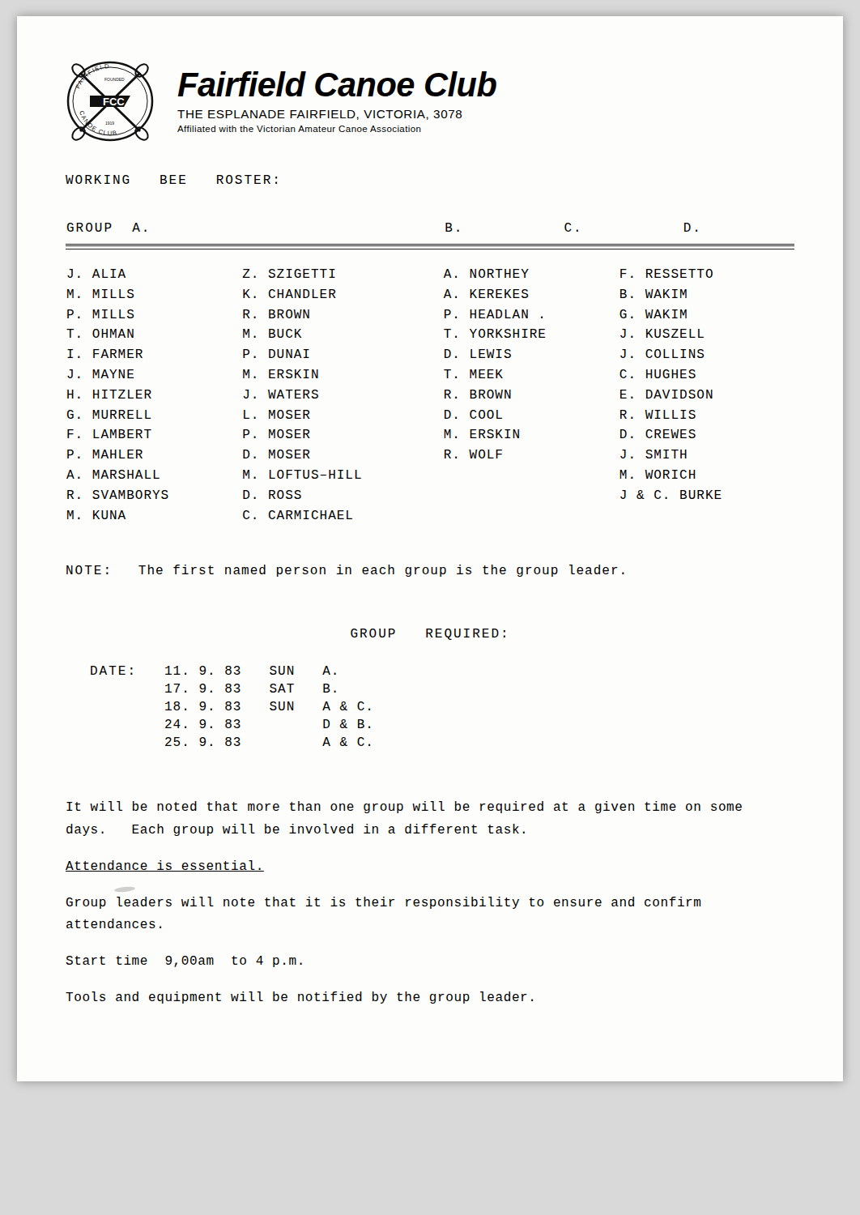FCC FAIRFIELD CANOE CLUB FOUNDED 1919
Fairfield Canoe Club
THE ESPLANADE FAIRFIELD, VICTORIA, 3078
Affiliated with the Victorian Amateur Canoe Association
WORKING BEE ROSTER:
| GROUP A. | B. | C. | D. |
| --- | --- | --- | --- |
| J. ALIA M. MILLS P. MILLS T. OHMAN I. FARMER J. MAYNE H. HITZLER G. MURRELL F. LAMBERT P. MAHLER A. MARSHALL R. SVAMBORYS M. KUNA | Z. SZIGETTI K. CHANDLER R. BROWN M. BUCK P. DUNAI M. ERSKIN J. WATERS L. MOSER P. MOSER D. MOSER M. LOFTUS–HILL D. ROSS C. CARMICHAEL | A. NORTHEY A. KEREKES P. HEADLAN . T. YORKSHIRE D. LEWIS T. MEEK R. BROWN D. COOL M. ERSKIN R. WOLF | F. RESSETTO B. WAKIM G. WAKIM J. KUSZELL J. COLLINS C. HUGHES E. DAVIDSON R. WILLIS D. CREWES J. SMITH M. WORICH J & C. BURKE |
NOTE: The first named person in each group is the group leader.
GROUP REQUIRED:
| DATE: | 11. 9. 83 | SUN | A. |
| | 17. 9. 83 | SAT | B. |
| | 18. 9. 83 | SUN | A & C. |
| | 24. 9. 83 | | D & B. |
| | 25. 9. 83 | | A & C. |
It will be noted that more than one group will be required at a given time on some days. Each group will be involved in a different task.
Attendance is essential.
Group leaders will note that it is their responsibility to ensure and confirm attendances.
Start time 9,00am to 4 p.m.
Tools and equipment will be notified by the group leader.